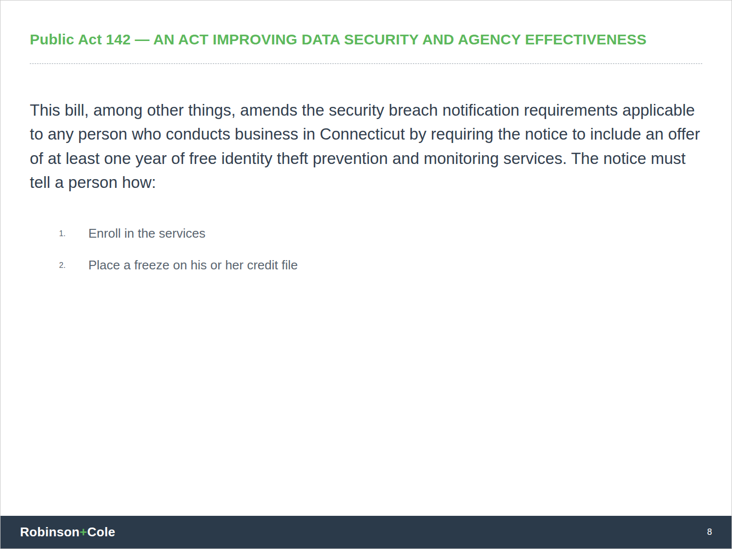Public Act 142 — AN ACT IMPROVING DATA SECURITY AND AGENCY EFFECTIVENESS
This bill, among other things, amends the security breach notification requirements applicable to any person who conducts business in Connecticut by requiring the notice to include an offer of at least one year of free identity theft prevention and monitoring services. The notice must tell a person how:
Enroll in the services
Place a freeze on his or her credit file
Robinson+Cole
8